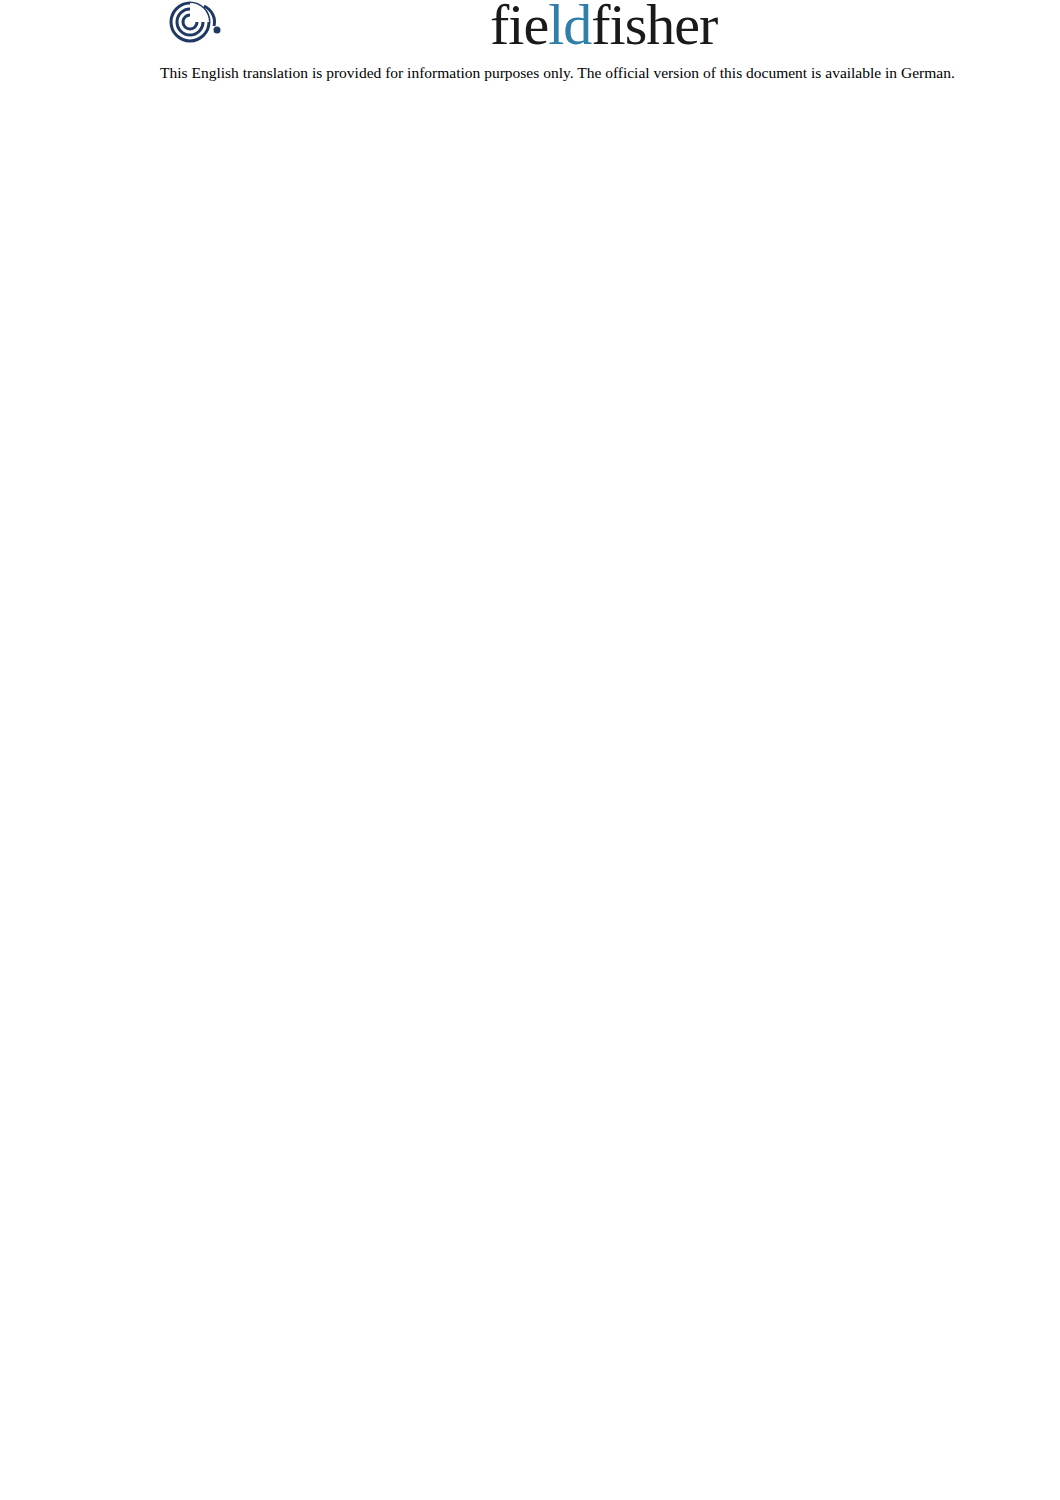fie ld fisher
This English translation is provided for information purposes only. The official version of this document is available in German.